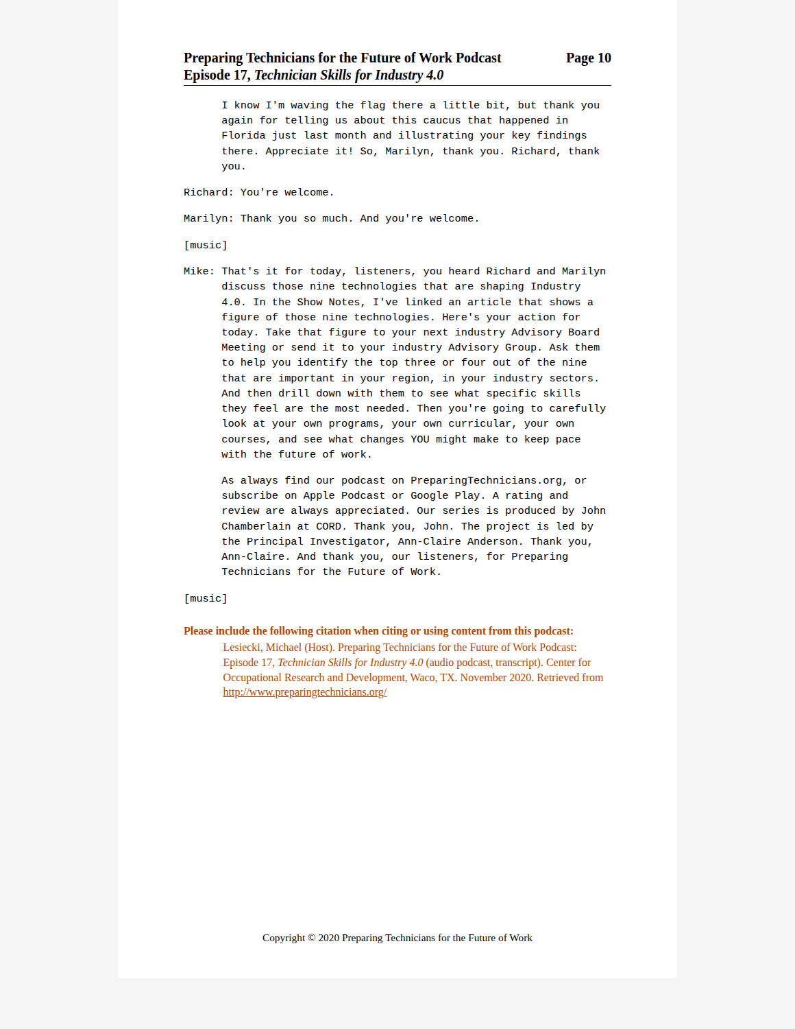Preparing Technicians for the Future of Work Podcast
Episode 17, Technician Skills for Industry 4.0
Page 10
I know I'm waving the flag there a little bit, but thank you again for telling us about this caucus that happened in Florida just last month and illustrating your key findings there. Appreciate it! So, Marilyn, thank you. Richard, thank you.
Richard: You're welcome.
Marilyn: Thank you so much. And you're welcome.
[music]
Mike: That's it for today, listeners, you heard Richard and Marilyn discuss those nine technologies that are shaping Industry 4.0. In the Show Notes, I've linked an article that shows a figure of those nine technologies. Here's your action for today. Take that figure to your next industry Advisory Board Meeting or send it to your industry Advisory Group. Ask them to help you identify the top three or four out of the nine that are important in your region, in your industry sectors. And then drill down with them to see what specific skills they feel are the most needed. Then you're going to carefully look at your own programs, your own curricular, your own courses, and see what changes YOU might make to keep pace with the future of work.
As always find our podcast on PreparingTechnicians.org, or subscribe on Apple Podcast or Google Play. A rating and review are always appreciated. Our series is produced by John Chamberlain at CORD. Thank you, John. The project is led by the Principal Investigator, Ann-Claire Anderson. Thank you, Ann-Claire. And thank you, our listeners, for Preparing Technicians for the Future of Work.
[music]
Please include the following citation when citing or using content from this podcast: Lesiecki, Michael (Host). Preparing Technicians for the Future of Work Podcast: Episode 17, Technician Skills for Industry 4.0 (audio podcast, transcript). Center for Occupational Research and Development, Waco, TX. November 2020. Retrieved from http://www.preparingtechnicians.org/
Copyright © 2020 Preparing Technicians for the Future of Work